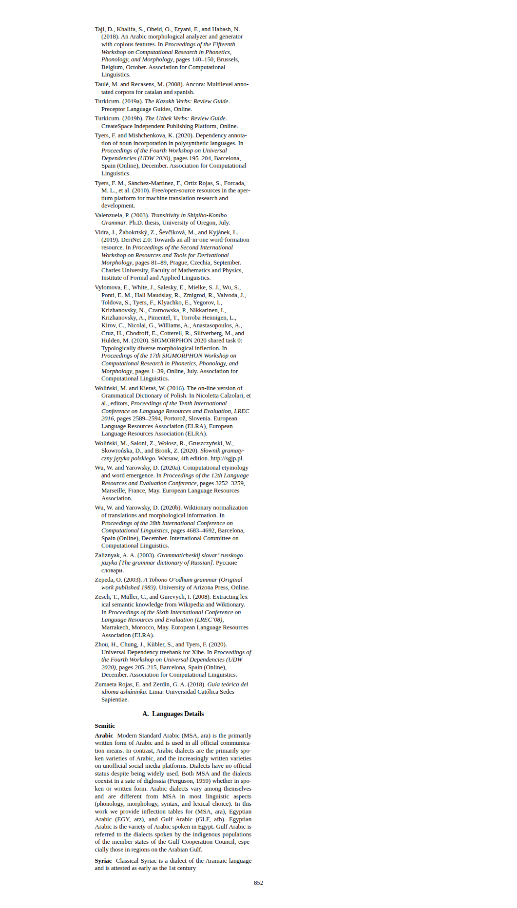Taji, D., Khalifa, S., Obeid, O., Eryani, F., and Habash, N. (2018). An Arabic morphological analyzer and generator with copious features. In Proceedings of the Fifteenth Workshop on Computational Research in Phonetics, Phonology, and Morphology, pages 140–150, Brussels, Belgium, October. Association for Computational Linguistics.
Taulé, M. and Recasens, M. (2008). Ancora: Multilevel annotated corpora for catalan and spanish.
Turkicum. (2019a). The Kazakh Verbs: Review Guide. Preceptor Language Guides, Online.
Turkicum. (2019b). The Uzbek Verbs: Review Guide. CreateSpace Independent Publishing Platform, Online.
Tyers, F. and Mishchenkova, K. (2020). Dependency annotation of noun incorporation in polysynthetic languages. In Proceedings of the Fourth Workshop on Universal Dependencies (UDW 2020), pages 195–204, Barcelona, Spain (Online), December. Association for Computational Linguistics.
Tyers, F. M., Sánchez-Martínez, F., Ortiz Rojas, S., Forcada, M. L., et al. (2010). Free/open-source resources in the apertium platform for machine translation research and development.
Valenzuela, P. (2003). Transitivity in Shipibo-Konibo Grammar. Ph.D. thesis, University of Oregon, July.
Vidra, J., Žabokrtský, Z., Ševčíková, M., and Kyjánek, L. (2019). DeriNet 2.0: Towards an all-in-one word-formation resource. In Proceedings of the Second International Workshop on Resources and Tools for Derivational Morphology, pages 81–89, Prague, Czechia, September. Charles University, Faculty of Mathematics and Physics, Institute of Formal and Applied Linguistics.
Vylomova, E., White, J., Salesky, E., Mielke, S. J., Wu, S., Ponti, E. M., Hall Maudslay, R., Zmigrod, R., Valvoda, J., Toldova, S., Tyers, F., Klyachko, E., Yegorov, I., Krizhanovsky, N., Czarnowska, P., Nikkarinen, I., Krizhanovsky, A., Pimentel, T., Torroba Hennigen, L., Kirov, C., Nicolai, G., Williams, A., Anastasopoulos, A., Cruz, H., Chodroff, E., Cotterell, R., Silfverberg, M., and Hulden, M. (2020). SIGMORPHON 2020 shared task 0: Typologically diverse morphological inflection. In Proceedings of the 17th SIGMORPHON Workshop on Computational Research in Phonetics, Phonology, and Morphology, pages 1–39, Online, July. Association for Computational Linguistics.
Woliński, M. and Kieraś, W. (2016). The on-line version of Grammatical Dictionary of Polish. In Nicoletta Calzolari, et al., editors, Proceedings of the Tenth International Conference on Language Resources and Evaluation, LREC 2016, pages 2589–2594, Portorož, Slovenia. European Language Resources Association (ELRA), European Language Resources Association (ELRA).
Woliński, M., Saloni, Z., Wołosz, R., Gruszczyński, W., Skowrońska, D., and Bronk, Z. (2020). Słownik gramatyczny języka polskiego. Warsaw, 4th edition. http://sgjp.pl.
Wu, W. and Yarowsky, D. (2020a). Computational etymology and word emergence. In Proceedings of the 12th Language Resources and Evaluation Conference, pages 3252–3259, Marseille, France, May. European Language Resources Association.
Wu, W. and Yarowsky, D. (2020b). Wiktionary normalization of translations and morphological information. In Proceedings of the 28th International Conference on Computational Linguistics, pages 4683–4692, Barcelona, Spain (Online), December. International Committee on Computational Linguistics.
Zaliznyak, A. A. (2003). Grammaticheskij slovar’ russkogo jazyka [The grammar dictionary of Russian]. Русские словари.
Zepeda, O. (2003). A Tohono O’odham grammar (Original work published 1983). University of Arizona Press, Online.
Zesch, T., Müller, C., and Gurevych, I. (2008). Extracting lexical semantic knowledge from Wikipedia and Wiktionary. In Proceedings of the Sixth International Conference on Language Resources and Evaluation (LREC’08), Marrakech, Morocco, May. European Language Resources Association (ELRA).
Zhou, H., Chung, J., Kübler, S., and Tyers, F. (2020). Universal Dependency treebank for Xibe. In Proceedings of the Fourth Workshop on Universal Dependencies (UDW 2020), pages 205–215, Barcelona, Spain (Online), December. Association for Computational Linguistics.
Zumaeta Rojas, E. and Zerdin, G. A. (2018). Guía teórica del idioma asháninka. Lima: Universidad Católica Sedes Sapientiae.
A. Languages Details
Semitic
Arabic Modern Standard Arabic (MSA, ara) is the primarily written form of Arabic and is used in all official communication means. In contrast, Arabic dialects are the primarily spoken varieties of Arabic, and the increasingly written varieties on unofficial social media platforms. Dialects have no official status despite being widely used. Both MSA and the dialects coexist in a sate of diglossia (Ferguson, 1959) whether in spoken or written form. Arabic dialects vary among themselves and are different from MSA in most linguistic aspects (phonology, morphology, syntax, and lexical choice). In this work we provide inflection tables for (MSA, ara), Egyptian Arabic (EGY, arz), and Gulf Arabic (GLF, afb). Egyptian Arabic is the variety of Arabic spoken in Egypt. Gulf Arabic is referred to the dialects spoken by the indigenous populations of the member states of the Gulf Cooperation Council, especially those in regions on the Arabian Gulf.
Syriac Classical Syriac is a dialect of the Aramaic language and is attested as early as the 1st century
852